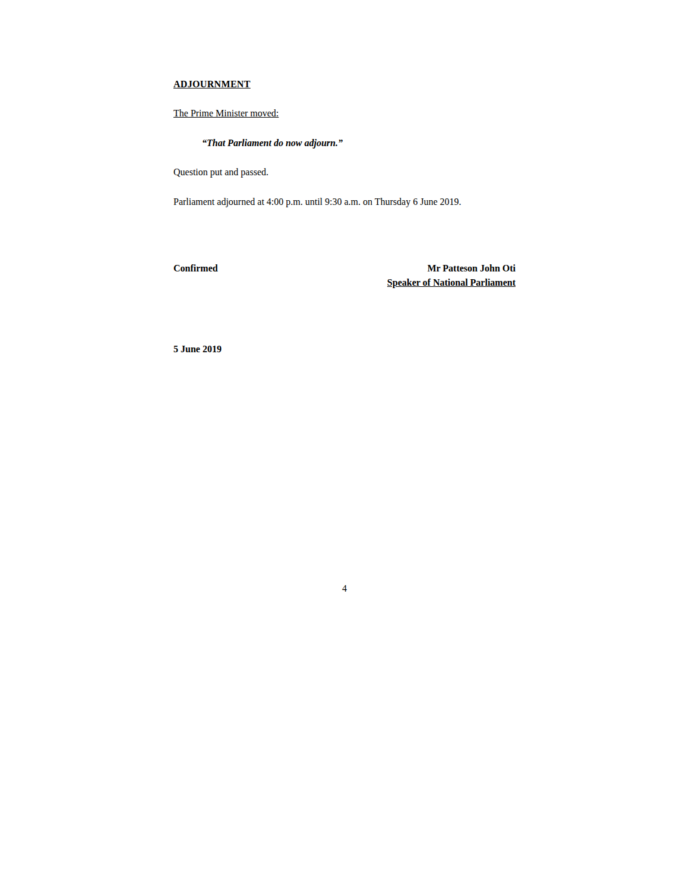ADJOURNMENT
The Prime Minister moved:
“That Parliament do now adjourn.”
Question put and passed.
Parliament adjourned at 4:00 p.m. until 9:30 a.m. on Thursday 6 June 2019.
Confirmed
Mr Patteson John Oti Speaker of National Parliament
5 June 2019
4